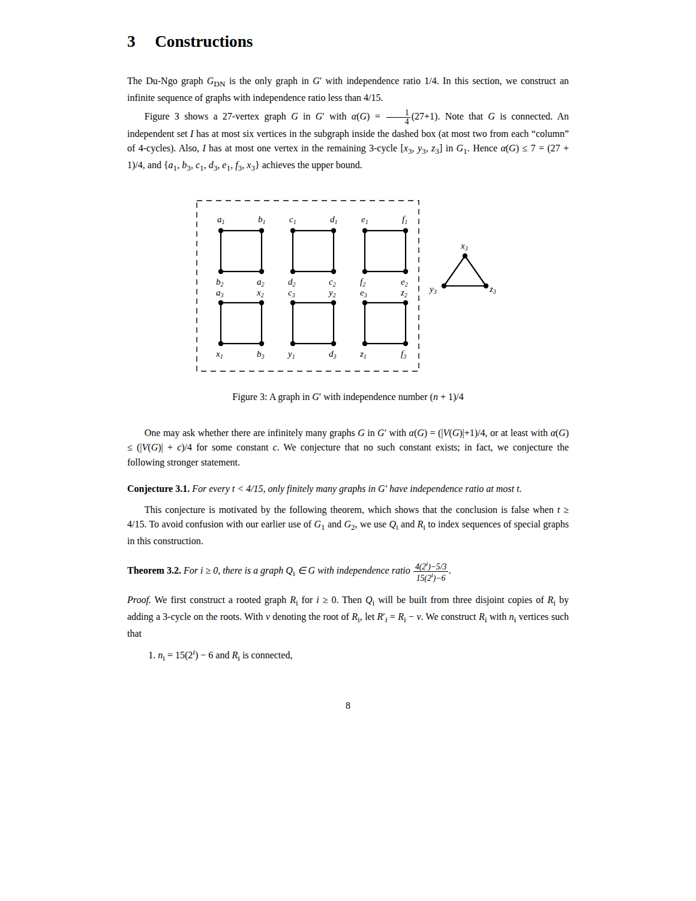3 Constructions
The Du-Ngo graph GDN is the only graph in G′ with independence ratio 1/4. In this section, we construct an infinite sequence of graphs with independence ratio less than 4/15.
Figure 3 shows a 27-vertex graph G in G′ with α(G) = 14(27+1). Note that G is connected. An independent set I has at most six vertices in the subgraph inside the dashed box (at most two from each “column” of 4-cycles). Also, I has at most one vertex in the remaining 3-cycle [x3, y3, z3] in G1. Hence α(G) ≤ 7 = (27 + 1)/4, and {a1, b3, c1, d3, e1, f3, x3} achieves the upper bound.
a1 b1 c1 d1 e1 f1 b2 a2 d2 c2 f2 e2 a3 x2 c3 y2 e3 z2 x1 b3 y1 d3 z1 f3 x3 y3 z3
Figure 3: A graph in G′ with independence number (n + 1)/4
One may ask whether there are infinitely many graphs G in G′ with α(G) = (|V(G)|+1)/4, or at least with α(G) ≤ (|V(G)| + c)/4 for some constant c. We conjecture that no such constant exists; in fact, we conjecture the following stronger statement.
Conjecture 3.1. For every t < 4/15, only finitely many graphs in G′ have independence ratio at most t.
This conjecture is motivated by the following theorem, which shows that the conclusion is false when t ≥ 4/15. To avoid confusion with our earlier use of G1 and G2, we use Qi and Ri to index sequences of special graphs in this construction.
Theorem 3.2. For i ≥ 0, there is a graph Qi ∈ G with independence ratio 4(2i)−5/315(2i)−6.
Proof. We first construct a rooted graph Ri for i ≥ 0. Then Qi will be built from three disjoint copies of Ri by adding a 3-cycle on the roots. With v denoting the root of Ri, let R′i = Ri − v. We construct Ri with ni vertices such that
ni = 15(2i) − 6 and Ri is connected,
8